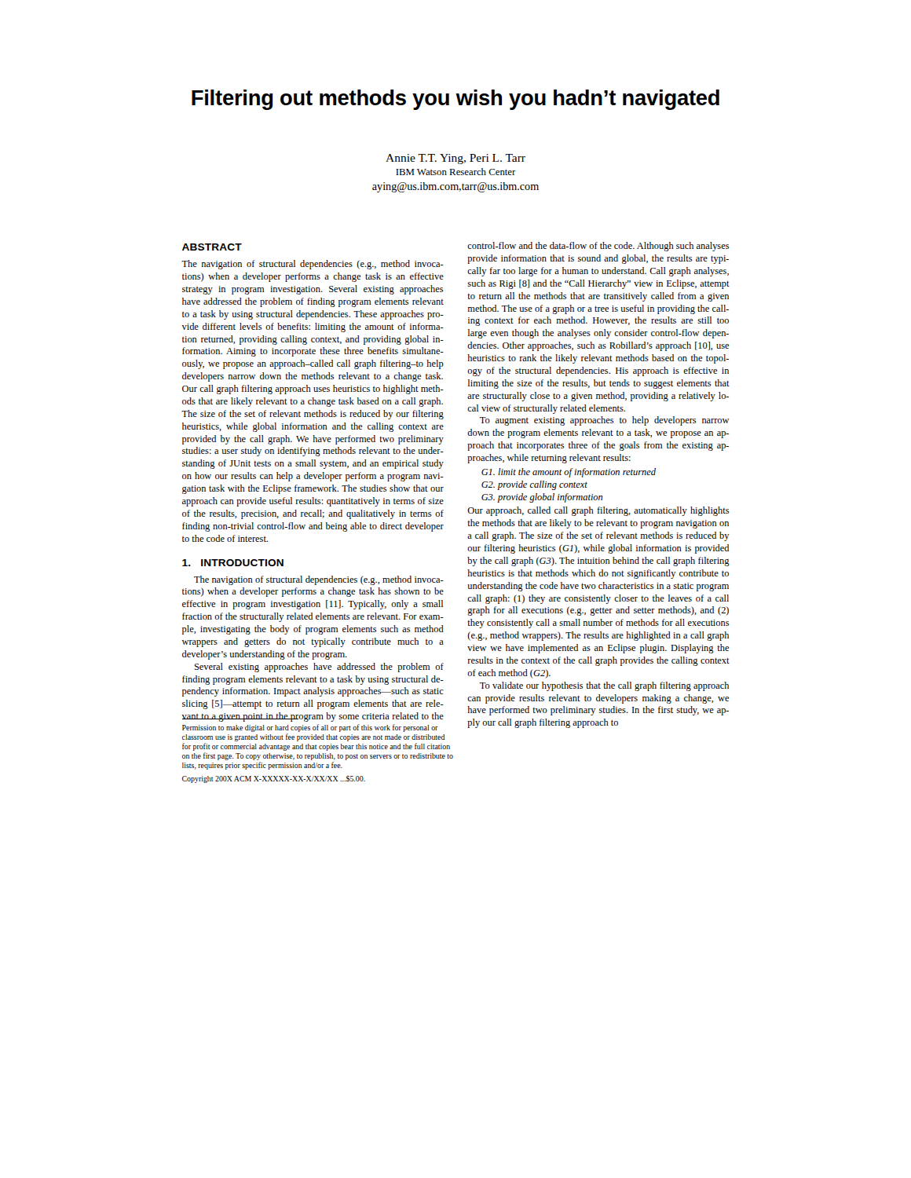Filtering out methods you wish you hadn’t navigated
Annie T.T. Ying, Peri L. Tarr
IBM Watson Research Center
aying@us.ibm.com,tarr@us.ibm.com
Abstract
The navigation of structural dependencies (e.g., method invocations) when a developer performs a change task is an effective strategy in program investigation. Several existing approaches have addressed the problem of finding program elements relevant to a task by using structural dependencies. These approaches provide different levels of benefits: limiting the amount of information returned, providing calling context, and providing global information. Aiming to incorporate these three benefits simultaneously, we propose an approach–called call graph filtering–to help developers narrow down the methods relevant to a change task. Our call graph filtering approach uses heuristics to highlight methods that are likely relevant to a change task based on a call graph. The size of the set of relevant methods is reduced by our filtering heuristics, while global information and the calling context are provided by the call graph. We have performed two preliminary studies: a user study on identifying methods relevant to the understanding of JUnit tests on a small system, and an empirical study on how our results can help a developer perform a program navigation task with the Eclipse framework. The studies show that our approach can provide useful results: quantitatively in terms of size of the results, precision, and recall; and qualitatively in terms of finding non-trivial control-flow and being able to direct developer to the code of interest.
1. Introduction
The navigation of structural dependencies (e.g., method invocations) when a developer performs a change task has shown to be effective in program investigation [11]. Typically, only a small fraction of the structurally related elements are relevant. For example, investigating the body of program elements such as method wrappers and getters do not typically contribute much to a developer’s understanding of the program.
Several existing approaches have addressed the problem of finding program elements relevant to a task by using structural dependency information. Impact analysis approaches—such as static slicing [5]—attempt to return all program elements that are relevant to a given point in the program by some criteria related to the control-flow and the data-flow of the code. Although such analyses provide information that is sound and global, the results are typically far too large for a human to understand. Call graph analyses, such as Rigi [8] and the “Call Hierarchy” view in Eclipse, attempt to return all the methods that are transitively called from a given method. The use of a graph or a tree is useful in providing the calling context for each method. However, the results are still too large even though the analyses only consider control-flow dependencies. Other approaches, such as Robillard’s approach [10], use heuristics to rank the likely relevant methods based on the topology of the structural dependencies. His approach is effective in limiting the size of the results, but tends to suggest elements that are structurally close to a given method, providing a relatively local view of structurally related elements.
To augment existing approaches to help developers narrow down the program elements relevant to a task, we propose an approach that incorporates three of the goals from the existing approaches, while returning relevant results:
G1. limit the amount of information returned
G2. provide calling context
G3. provide global information
Our approach, called call graph filtering, automatically highlights the methods that are likely to be relevant to program navigation on a call graph. The size of the set of relevant methods is reduced by our filtering heuristics (G1), while global information is provided by the call graph (G3). The intuition behind the call graph filtering heuristics is that methods which do not significantly contribute to understanding the code have two characteristics in a static program call graph: (1) they are consistently closer to the leaves of a call graph for all executions (e.g., getter and setter methods), and (2) they consistently call a small number of methods for all executions (e.g., method wrappers). The results are highlighted in a call graph view we have implemented as an Eclipse plugin. Displaying the results in the context of the call graph provides the calling context of each method (G2).
To validate our hypothesis that the call graph filtering approach can provide results relevant to developers making a change, we have performed two preliminary studies. In the first study, we apply our call graph filtering approach to
Permission to make digital or hard copies of all or part of this work for personal or classroom use is granted without fee provided that copies are not made or distributed for profit or commercial advantage and that copies bear this notice and the full citation on the first page. To copy otherwise, to republish, to post on servers or to redistribute to lists, requires prior specific permission and/or a fee.
Copyright 200X ACM X-XXXXX-XX-X/XX/XX ...$5.00.